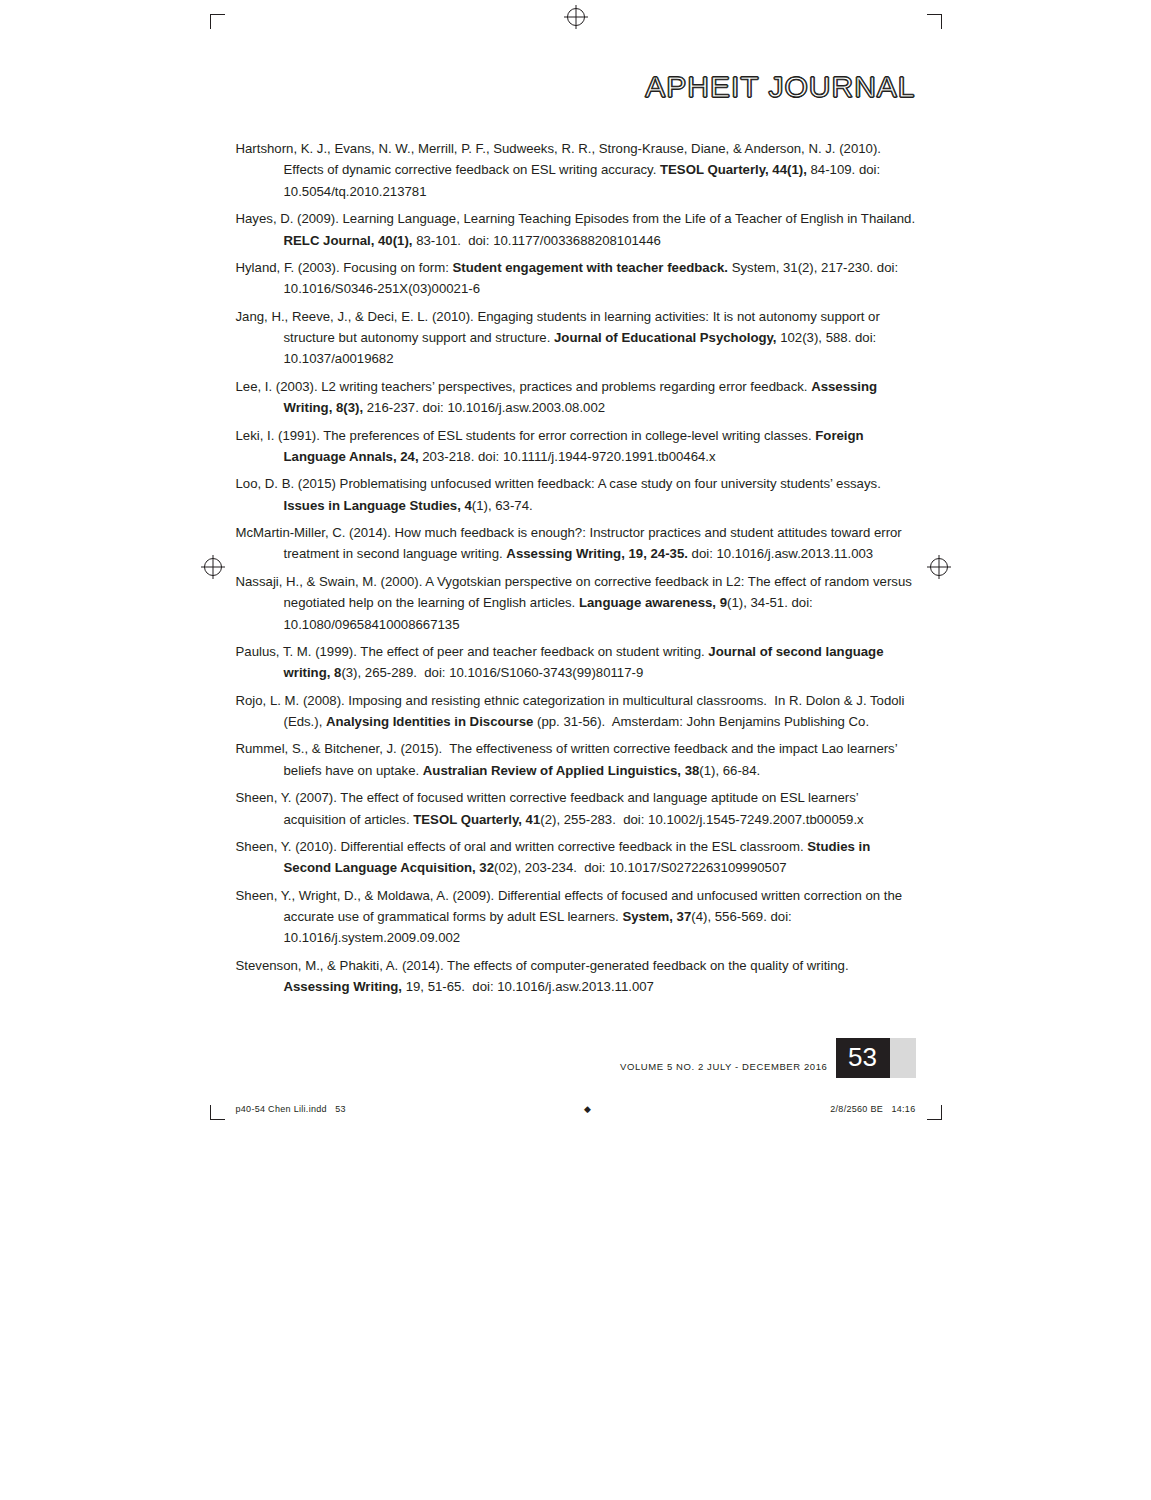APHEIT JOURNAL
Hartshorn, K. J., Evans, N. W., Merrill, P. F., Sudweeks, R. R., Strong-Krause, Diane, & Anderson, N. J. (2010). Effects of dynamic corrective feedback on ESL writing accuracy. TESOL Quarterly, 44(1), 84-109. doi: 10.5054/tq.2010.213781
Hayes, D. (2009). Learning Language, Learning Teaching Episodes from the Life of a Teacher of English in Thailand. RELC Journal, 40(1), 83-101. doi: 10.1177/0033688208101446
Hyland, F. (2003). Focusing on form: Student engagement with teacher feedback. System, 31(2), 217-230. doi: 10.1016/S0346-251X(03)00021-6
Jang, H., Reeve, J., & Deci, E. L. (2010). Engaging students in learning activities: It is not autonomy support or structure but autonomy support and structure. Journal of Educational Psychology, 102(3), 588. doi: 10.1037/a0019682
Lee, I. (2003). L2 writing teachers’ perspectives, practices and problems regarding error feedback. Assessing Writing, 8(3), 216-237. doi: 10.1016/j.asw.2003.08.002
Leki, I. (1991). The preferences of ESL students for error correction in college-level writing classes. Foreign Language Annals, 24, 203-218. doi: 10.1111/j.1944-9720.1991.tb00464.x
Loo, D. B. (2015) Problematising unfocused written feedback: A case study on four university students’ essays. Issues in Language Studies, 4(1), 63-74.
McMartin-Miller, C. (2014). How much feedback is enough?: Instructor practices and student attitudes toward error treatment in second language writing. Assessing Writing, 19, 24-35. doi: 10.1016/j.asw.2013.11.003
Nassaji, H., & Swain, M. (2000). A Vygotskian perspective on corrective feedback in L2: The effect of random versus negotiated help on the learning of English articles. Language awareness, 9(1), 34-51. doi: 10.1080/09658410008667135
Paulus, T. M. (1999). The effect of peer and teacher feedback on student writing. Journal of second language writing, 8(3), 265-289. doi: 10.1016/S1060-3743(99)80117-9
Rojo, L. M. (2008). Imposing and resisting ethnic categorization in multicultural classrooms. In R. Dolon & J. Todoli (Eds.), Analysing Identities in Discourse (pp. 31-56). Amsterdam: John Benjamins Publishing Co.
Rummel, S., & Bitchener, J. (2015). The effectiveness of written corrective feedback and the impact Lao learners’ beliefs have on uptake. Australian Review of Applied Linguistics, 38(1), 66-84.
Sheen, Y. (2007). The effect of focused written corrective feedback and language aptitude on ESL learners’ acquisition of articles. TESOL Quarterly, 41(2), 255-283. doi: 10.1002/j.1545-7249.2007.tb00059.x
Sheen, Y. (2010). Differential effects of oral and written corrective feedback in the ESL classroom. Studies in Second Language Acquisition, 32(02), 203-234. doi: 10.1017/S0272263109990507
Sheen, Y., Wright, D., & Moldawa, A. (2009). Differential effects of focused and unfocused written correction on the accurate use of grammatical forms by adult ESL learners. System, 37(4), 556-569. doi: 10.1016/j.system.2009.09.002
Stevenson, M., & Phakiti, A. (2014). The effects of computer-generated feedback on the quality of writing. Assessing Writing, 19, 51-65. doi: 10.1016/j.asw.2013.11.007
Volume 5 No. 2 July - December 2016
53
p40-54 Chen Lili.indd 53 ◆ 2/8/2560 BE 14:16